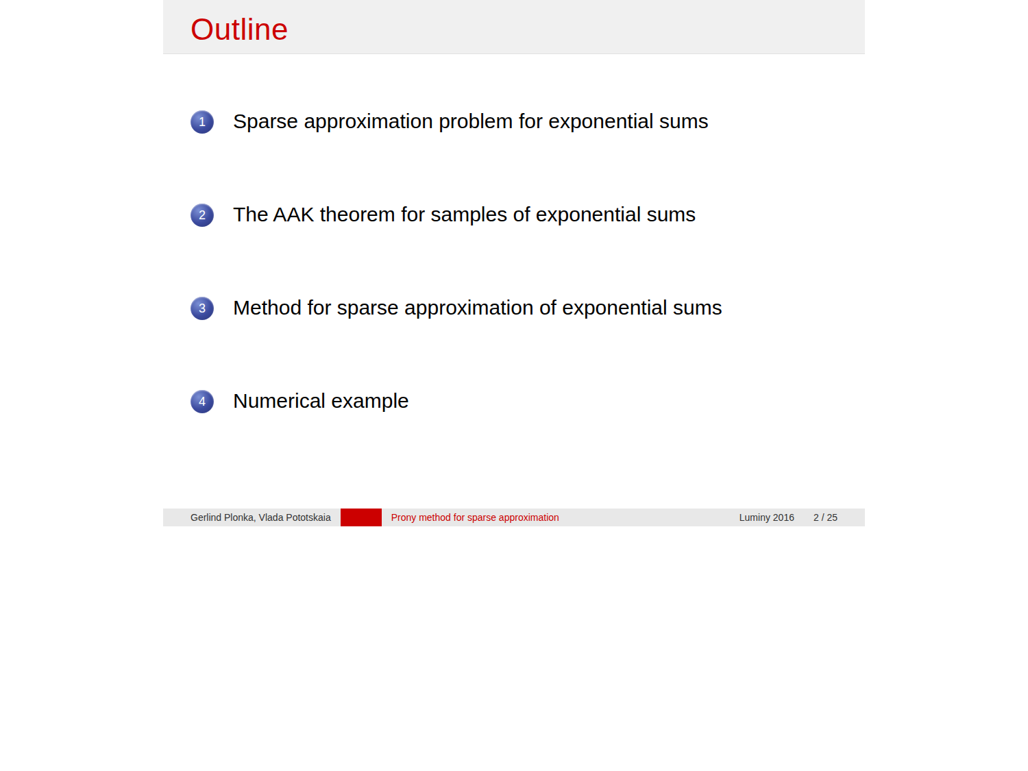Outline
Sparse approximation problem for exponential sums
The AAK theorem for samples of exponential sums
Method for sparse approximation of exponential sums
Numerical example
Gerlind Plonka, Vlada Pototskaia
Prony method for sparse approximation
Luminy 20162 / 25